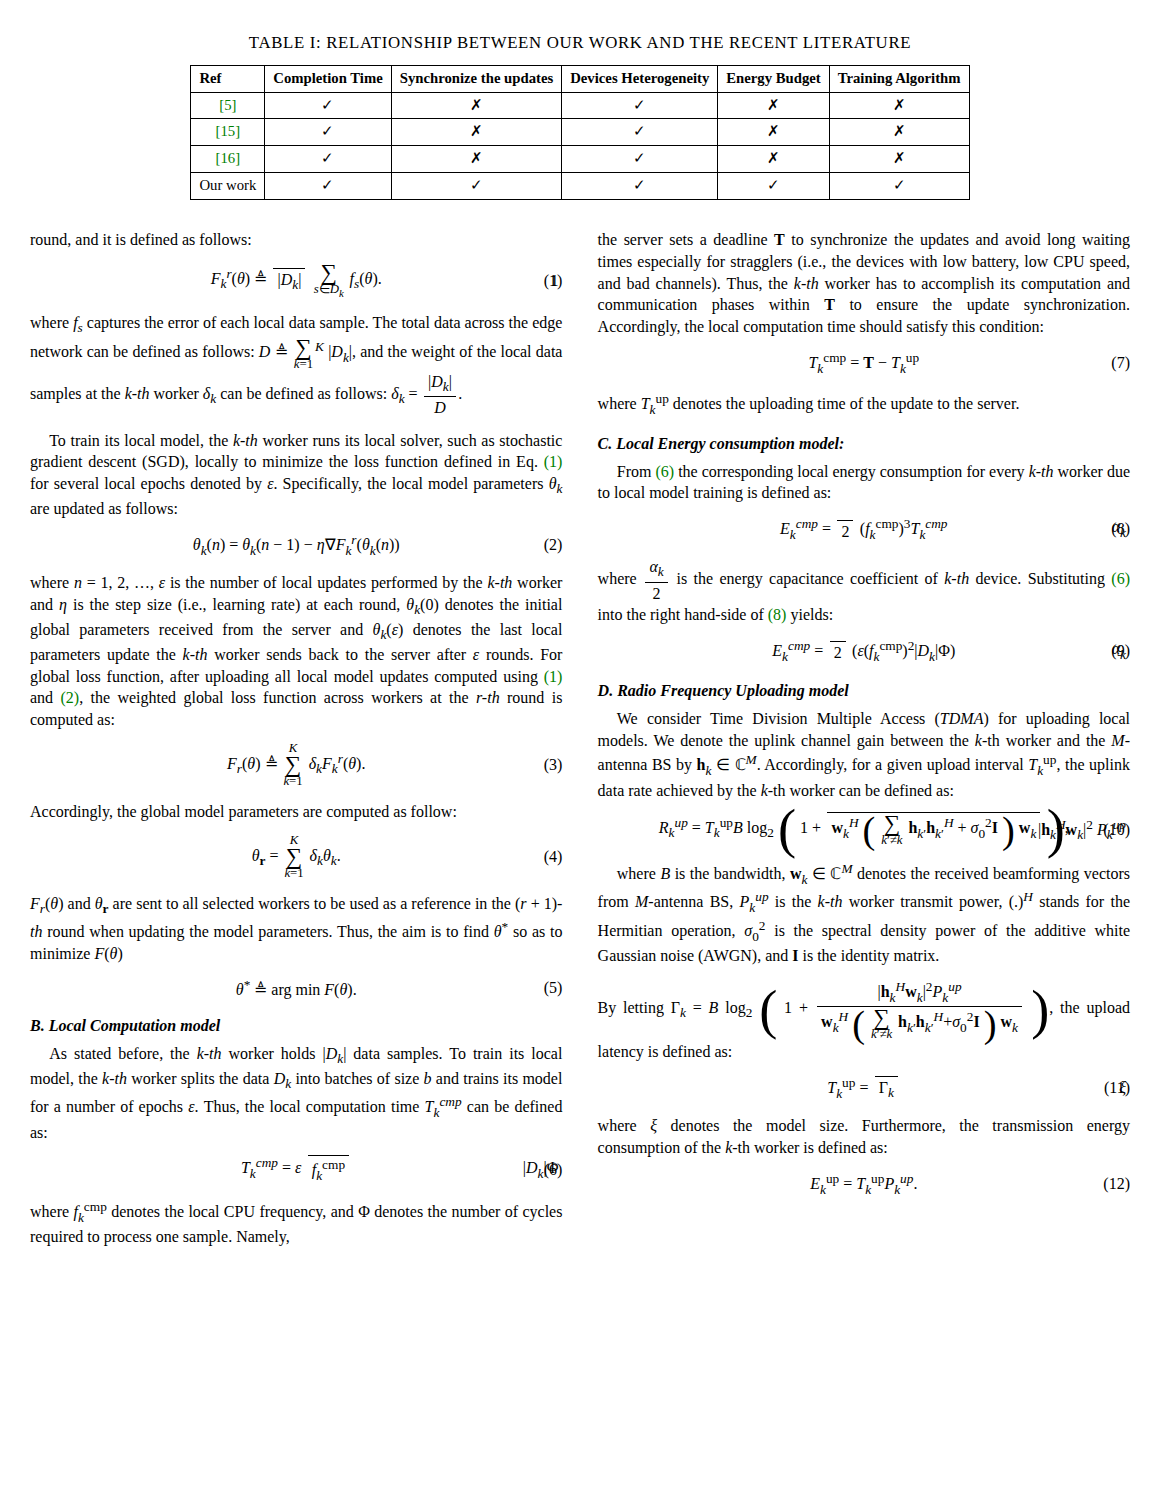TABLE I: RELATIONSHIP BETWEEN OUR WORK AND THE RECENT LITERATURE
| Ref | Completion Time | Synchronize the updates | Devices Heterogeneity | Energy Budget | Training Algorithm |
| --- | --- | --- | --- | --- | --- |
| [5] | | | | | |
| [15] | | | | | |
| [16] | | | | | |
| Our work | | | | | |
round, and it is defined as follows:
Fkr(θ) ≜ 1|Dk| ∑s∈Dk fs(θ). (1)
where fs captures the error of each local data sample. The total data across the edge network can be defined as follows: D ≜ ∑k=1K |Dk|, and the weight of the local data samples at the k-th worker δk can be defined as follows: δk = |Dk|D.
To train its local model, the k-th worker runs its local solver, such as stochastic gradient descent (SGD), locally to minimize the loss function defined in Eq. (1) for several local epochs denoted by ε. Specifically, the local model parameters θk are updated as follows:
θk(n) = θk(n − 1) − η∇Fkr(θk(n)) (2)
where n = 1, 2, …, ε is the number of local updates performed by the k-th worker and η is the step size (i.e., learning rate) at each round, θk(0) denotes the initial global parameters received from the server and θk(ε) denotes the last local parameters update the k-th worker sends back to the server after ε rounds. For global loss function, after uploading all local model updates computed using (1) and (2), the weighted global loss function across workers at the r-th round is computed as:
Fr(θ) ≜ K∑k=1 δkFkr(θ). (3)
Accordingly, the global model parameters are computed as follow:
θr = K∑k=1 δkθk. (4)
Fr(θ) and θr are sent to all selected workers to be used as a reference in the (r + 1)-th round when updating the model parameters. Thus, the aim is to find θ* so as to minimize F(θ)
θ* ≜ arg min F(θ). (5)
B. Local Computation model
As stated before, the k-th worker holds |Dk| data samples. To train its local model, the k-th worker splits the data Dk into batches of size b and trains its model for a number of epochs ε. Thus, the local computation time Tkcmp can be defined as:
Tkcmp = ε |Dk|Φ fkcmp (6)
where fkcmp denotes the local CPU frequency, and Φ denotes the number of cycles required to process one sample. Namely,
the server sets a deadline T to synchronize the updates and avoid long waiting times especially for stragglers (i.e., the devices with low battery, low CPU speed, and bad channels). Thus, the k-th worker has to accomplish its computation and communication phases within T to ensure the update synchronization. Accordingly, the local computation time should satisfy this condition:
Tkcmp = T − Tkup (7)
where Tkup denotes the uploading time of the update to the server.
C. Local Energy consumption model:
From (6) the corresponding local energy consumption for every k-th worker due to local model training is defined as:
Ekcmp = αk 2 (fkcmp)3Tkcmp (8)
where αk 2 is the energy capacitance coefficient of k-th device. Substituting (6) into the right hand-side of (8) yields:
Ekcmp = αk 2 (ε(fkcmp)2|Dk|Φ) (9)
D. Radio Frequency Uploading model
We consider Time Division Multiple Access (TDMA) for uploading local models. We denote the uplink channel gain between the k-th worker and the M-antenna BS by hk ∈ ℂM. Accordingly, for a given upload interval Tkup, the uplink data rate achieved by the k-th worker can be defined as:
Rkup = TkupB log2 ( 1 + |hkHwk|2 Pkup wkH ( ∑k′≠k hk′hk′H + σ02I ) wk ), (10)
where B is the bandwidth, wk ∈ ℂM denotes the received beamforming vectors from M-antenna BS, Pkup is the k-th worker transmit power, (.)H stands for the Hermitian operation, σ02 is the spectral density power of the additive white Gaussian noise (AWGN), and I is the identity matrix.
By letting Γk = B log2 ( 1 + |hkHwk|2Pkup wkH ( ∑k′≠k hk′hk′H+σ02I ) wk ), the upload latency is defined as:
Tkup = ξΓk (11)
where ξ denotes the model size. Furthermore, the transmission energy consumption of the k-th worker is defined as:
Ekup = TkupPkup. (12)